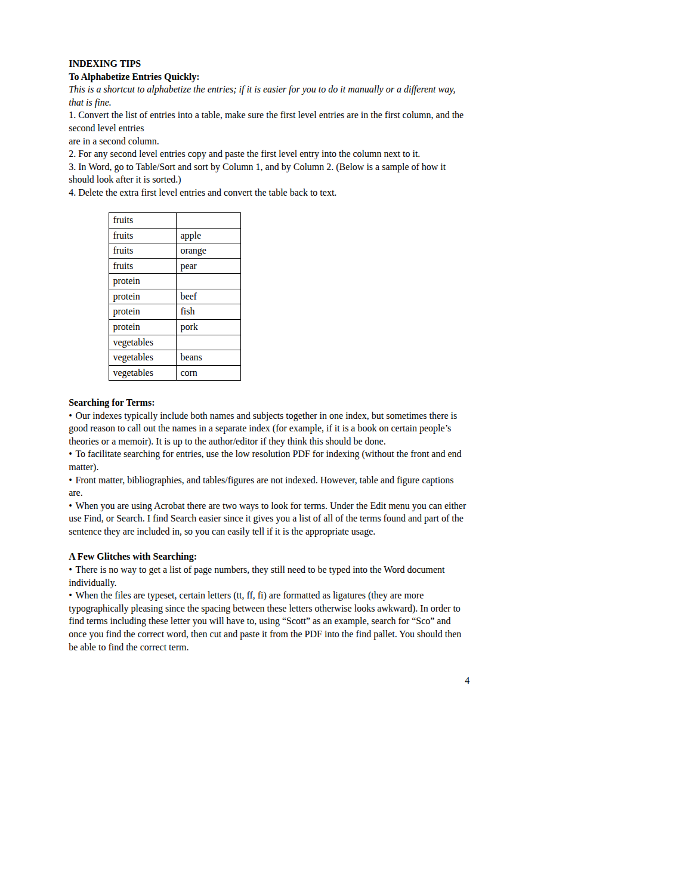INDEXING TIPS
To Alphabetize Entries Quickly:
This is a shortcut to alphabetize the entries; if it is easier for you to do it manually or a different way, that is fine.
1. Convert the list of entries into a table, make sure the first level entries are in the first column, and the second level entries
are in a second column.
2. For any second level entries copy and paste the first level entry into the column next to it.
3. In Word, go to Table/Sort and sort by Column 1, and by Column 2. (Below is a sample of how it should look after it is sorted.)
4. Delete the extra first level entries and convert the table back to text.
| fruits | |
| fruits | apple |
| fruits | orange |
| fruits | pear |
| protein | |
| protein | beef |
| protein | fish |
| protein | pork |
| vegetables | |
| vegetables | beans |
| vegetables | corn |
Searching for Terms:
Our indexes typically include both names and subjects together in one index, but sometimes there is good reason to call out the names in a separate index (for example, if it is a book on certain people’s theories or a memoir). It is up to the author/editor if they think this should be done.
To facilitate searching for entries, use the low resolution PDF for indexing (without the front and end matter).
Front matter, bibliographies, and tables/figures are not indexed. However, table and figure captions are.
When you are using Acrobat there are two ways to look for terms. Under the Edit menu you can either use Find, or Search. I find Search easier since it gives you a list of all of the terms found and part of the sentence they are included in, so you can easily tell if it is the appropriate usage.
A Few Glitches with Searching:
There is no way to get a list of page numbers, they still need to be typed into the Word document individually.
When the files are typeset, certain letters (tt, ff, fi) are formatted as ligatures (they are more typographically pleasing since the spacing between these letters otherwise looks awkward). In order to find terms including these letter you will have to, using “Scott” as an example, search for “Sco” and once you find the correct word, then cut and paste it from the PDF into the find pallet. You should then be able to find the correct term.
4